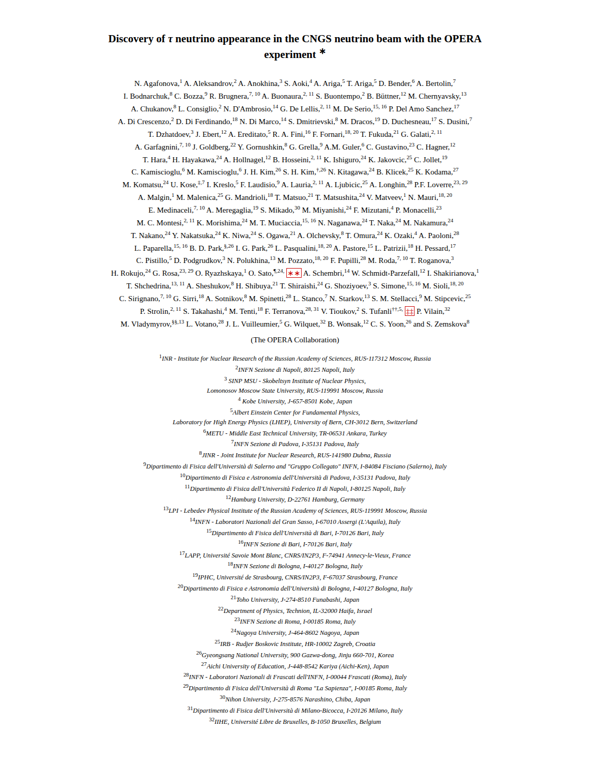Discovery of τ neutrino appearance in the CNGS neutrino beam with the OPERA
experiment ∗
N. Agafonova,1 A. Aleksandrov,2 A. Anokhina,3 S. Aoki,4 A. Ariga,5 T. Ariga,5 D. Bender,6 A. Bertolin,7
I. Bodnarchuk,8 C. Bozza,9 R. Brugnera,7, 10 A. Buonaura,2, 11 S. Buontempo,2 B. Büttner,12 M. Chernyavsky,13
A. Chukanov,8 L. Consiglio,2 N. D'Ambrosio,14 G. De Lellis,2, 11 M. De Serio,15, 16 P. Del Amo Sanchez,17
A. Di Crescenzo,2 D. Di Ferdinando,18 N. Di Marco,14 S. Dmitrievski,8 M. Dracos,19 D. Duchesneau,17 S. Dusini,7
T. Dzhatdoev,3 J. Ebert,12 A. Ereditato,5 R. A. Fini,16 F. Fornari,18, 20 T. Fukuda,21 G. Galati,2, 11
A. Garfagnini,7, 10 J. Goldberg,22 Y. Gornushkin,8 G. Grella,9 A.M. Guler,6 C. Gustavino,23 C. Hagner,12
T. Hara,4 H. Hayakawa,24 A. Hollnagel,12 B. Hosseini,2, 11 K. Ishiguro,24 K. Jakovcic,25 C. Jollet,19
C. Kamiscioglu,6 M. Kamiscioglu,6 J. H. Kim,26 S. H. Kim,†,26 N. Kitagawa,24 B. Klicek,25 K. Kodama,27
M. Komatsu,24 U. Kose,‡,7 I. Kreslo,5 F. Laudisio,9 A. Lauria,2, 11 A. Ljubicic,25 A. Longhin,28 P.F. Loverre,23, 29
A. Malgin,1 M. Malenica,25 G. Mandrioli,18 T. Matsuo,21 T. Matsushita,24 V. Matveev,1 N. Mauri,18, 20
E. Medinaceli,7, 10 A. Meregaglia,19 S. Mikado,30 M. Miyanishi,24 F. Mizutani,4 P. Monacelli,23
M. C. Montesi,2, 11 K. Morishima,24 M. T. Muciaccia,15, 16 N. Naganawa,24 T. Naka,24 M. Nakamura,24
T. Nakano,24 Y. Nakatsuka,24 K. Niwa,24 S. Ogawa,21 A. Olchevsky,8 T. Omura,24 K. Ozaki,4 A. Paoloni,28
L. Paparella,15, 16 B. D. Park,§,26 I. G. Park,26 L. Pasqualini,18, 20 A. Pastore,15 L. Patrizii,18 H. Pessard,17
C. Pistillo,5 D. Podgrudkov,3 N. Polukhina,13 M. Pozzato,18, 20 F. Pupilli,28 M. Roda,7, 10 T. Roganova,3
H. Rokujo,24 G. Rosa,23, 29 O. Ryazhskaya,1 O. Sato,¶,24, ∗∗ A. Schembri,14 W. Schmidt-Parzefall,12 I. Shakirianova,1
T. Shchedrina,13, 11 A. Sheshukov,8 H. Shibuya,21 T. Shiraishi,24 G. Shoziyoev,3 S. Simone,15, 16 M. Sioli,18, 20
C. Sirignano,7, 10 G. Sirri,18 A. Sotnikov,8 M. Spinetti,28 L. Stanco,7 N. Starkov,13 S. M. Stellacci,9 M. Stipcevic,25
P. Strolin,2, 11 S. Takahashi,4 M. Tenti,18 F. Terranova,28, 31 V. Tioukov,2 S. Tufanli††,5, ‡‡ P. Vilain,32
M. Vladymyrov,§§,13 L. Votano,28 J. L. Vuilleumier,5 G. Wilquet,32 B. Wonsak,12 C. S. Yoon,26 and S. Zemskova8
(The OPERA Collaboration)
1INR - Institute for Nuclear Research of the Russian Academy of Sciences, RUS-117312 Moscow, Russia
2INFN Sezione di Napoli, 80125 Napoli, Italy
3 SINP MSU - Skobeltsyn Institute of Nuclear Physics,
Lomonosov Moscow State University, RUS-119991 Moscow, Russia
4 Kobe University, J-657-8501 Kobe, Japan
5Albert Einstein Center for Fundamental Physics,
Laboratory for High Energy Physics (LHEP), University of Bern, CH-3012 Bern, Switzerland
6METU - Middle East Technical University, TR-06531 Ankara, Turkey
7INFN Sezione di Padova, I-35131 Padova, Italy
8JINR - Joint Institute for Nuclear Research, RUS-141980 Dubna, Russia
9Dipartimento di Fisica dell'Università di Salerno and "Gruppo Collegato" INFN, I-84084 Fisciano (Salerno), Italy
10Dipartimento di Fisica e Astronomia dell'Università di Padova, I-35131 Padova, Italy
11Dipartimento di Fisica dell'Università Federico II di Napoli, I-80125 Napoli, Italy
12Hamburg University, D-22761 Hamburg, Germany
13LPI - Lebedev Physical Institute of the Russian Academy of Sciences, RUS-119991 Moscow, Russia
14INFN - Laboratori Nazionali del Gran Sasso, I-67010 Assergi (L'Aquila), Italy
15Dipartimento di Fisica dell'Università di Bari, I-70126 Bari, Italy
16INFN Sezione di Bari, I-70126 Bari, Italy
17LAPP, Université Savoie Mont Blanc, CNRS/IN2P3, F-74941 Annecy-le-Vieux, France
18INFN Sezione di Bologna, I-40127 Bologna, Italy
19IPHC, Université de Strasbourg, CNRS/IN2P3, F-67037 Strasbourg, France
20Dipartimento di Fisica e Astronomia dell'Università di Bologna, I-40127 Bologna, Italy
21Toho University, J-274-8510 Funabashi, Japan
22Department of Physics, Technion, IL-32000 Haifa, Israel
23INFN Sezione di Roma, I-00185 Roma, Italy
24Nagoya University, J-464-8602 Nagoya, Japan
25IRB - Rudjer Boskovic Institute, HR-10002 Zagreb, Croatia
26Gyeongsang National University, 900 Gazwa-dong, Jinju 660-701, Korea
27Aichi University of Education, J-448-8542 Kariya (Aichi-Ken), Japan
28INFN - Laboratori Nazionali di Frascati dell'INFN, I-00044 Frascati (Roma), Italy
29Dipartimento di Fisica dell'Università di Roma "La Sapienza", I-00185 Roma, Italy
30Nihon University, J-275-8576 Narashino, Chiba, Japan
31Dipartimento di Fisica dell'Università di Milano-Bicocca, I-20126 Milano, Italy
32IIHE, Université Libre de Bruxelles, B-1050 Bruxelles, Belgium